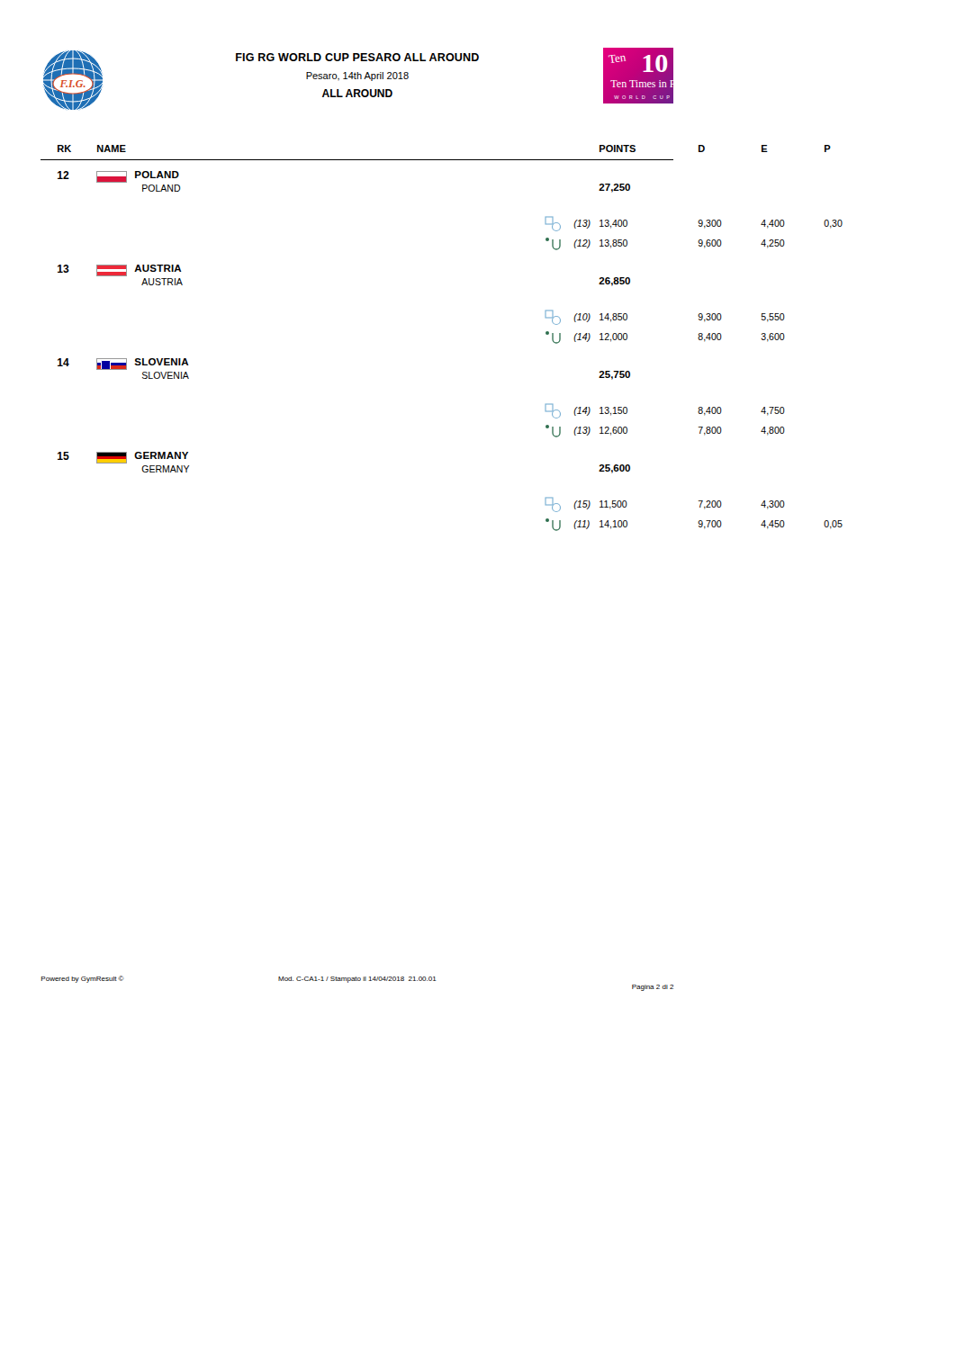F.I.G.
FIG RG WORLD CUP PESARO ALL AROUND
Pesaro, 14th April 2018
ALL AROUND
Ten 10 Ten Times in Pesaro W O R L D C U P
RK NAME POINTS D E P
12
POLAND
POLAND
27,250
(13)
13,400
9,300
4,400
0,30
(12)
13,850
9,600
4,250
13
AUSTRIA
AUSTRIA
26,850
(10)
14,850
9,300
5,550
(14)
12,000
8,400
3,600
14
SLOVENIA
SLOVENIA
25,750
(14)
13,150
8,400
4,750
(13)
12,600
7,800
4,800
15
GERMANY
GERMANY
25,600
(15)
11,500
7,200
4,300
(11)
14,100
9,700
4,450
0,05
Powered by GymResult ©
Mod. C-CA1-1 / Stampato il 14/04/2018 21.00.01
Pagina 2 di 2